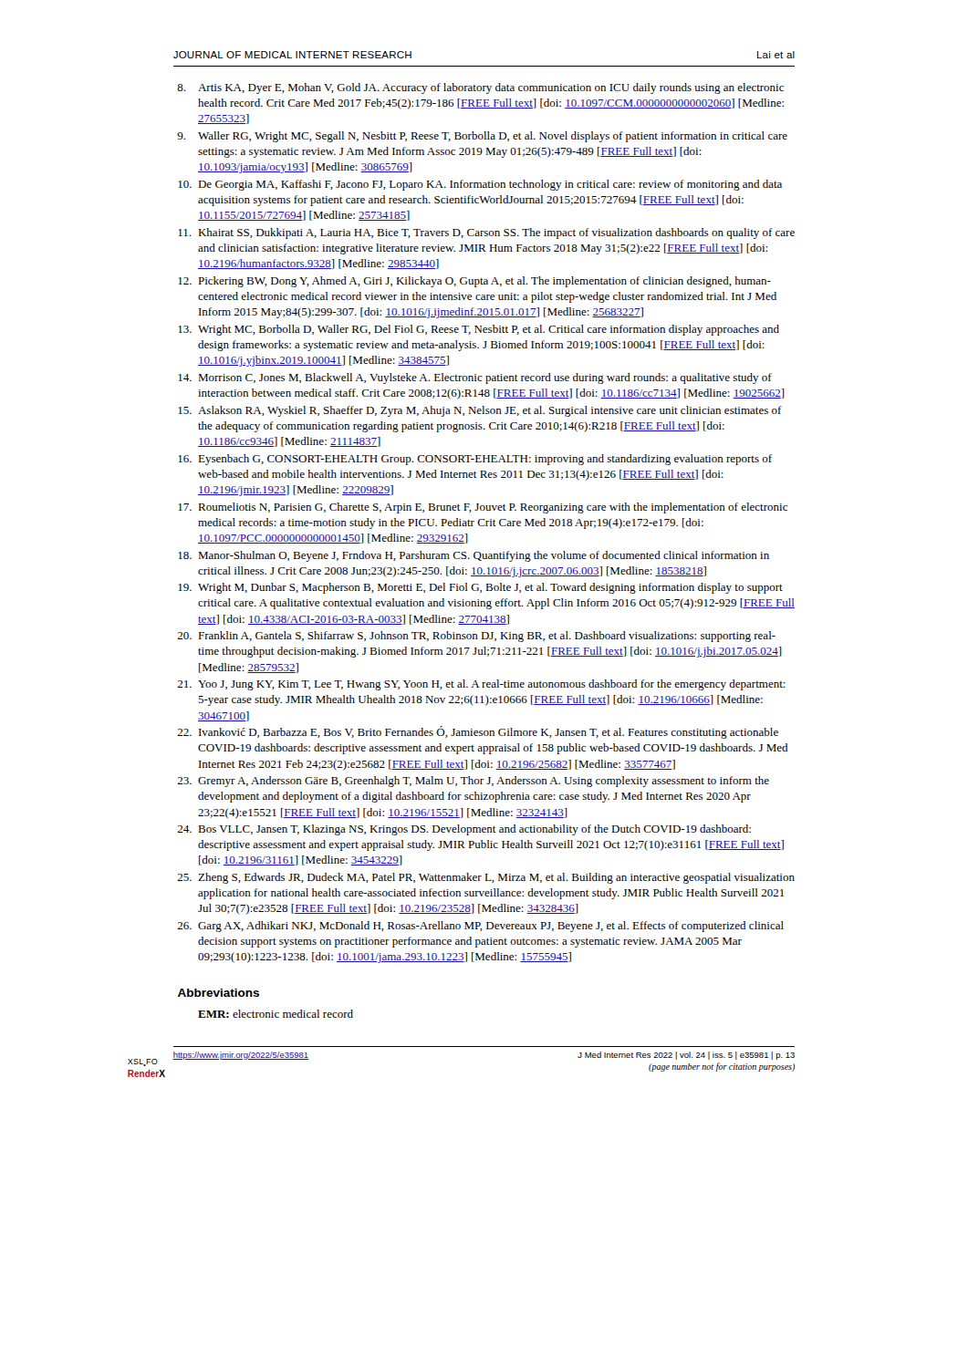Journal of Medical Internet Research
Lai et al
Artis KA, Dyer E, Mohan V, Gold JA. Accuracy of laboratory data communication on ICU daily rounds using an electronic health record. Crit Care Med 2017 Feb;45(2):179-186 [FREE Full text] [doi: 10.1097/CCM.0000000000002060] [Medline: 27655323]
Waller RG, Wright MC, Segall N, Nesbitt P, Reese T, Borbolla D, et al. Novel displays of patient information in critical care settings: a systematic review. J Am Med Inform Assoc 2019 May 01;26(5):479-489 [FREE Full text] [doi: 10.1093/jamia/ocy193] [Medline: 30865769]
De Georgia MA, Kaffashi F, Jacono FJ, Loparo KA. Information technology in critical care: review of monitoring and data acquisition systems for patient care and research. ScientificWorldJournal 2015;2015:727694 [FREE Full text] [doi: 10.1155/2015/727694] [Medline: 25734185]
Khairat SS, Dukkipati A, Lauria HA, Bice T, Travers D, Carson SS. The impact of visualization dashboards on quality of care and clinician satisfaction: integrative literature review. JMIR Hum Factors 2018 May 31;5(2):e22 [FREE Full text] [doi: 10.2196/humanfactors.9328] [Medline: 29853440]
Pickering BW, Dong Y, Ahmed A, Giri J, Kilickaya O, Gupta A, et al. The implementation of clinician designed, human-centered electronic medical record viewer in the intensive care unit: a pilot step-wedge cluster randomized trial. Int J Med Inform 2015 May;84(5):299-307. [doi: 10.1016/j.ijmedinf.2015.01.017] [Medline: 25683227]
Wright MC, Borbolla D, Waller RG, Del Fiol G, Reese T, Nesbitt P, et al. Critical care information display approaches and design frameworks: a systematic review and meta-analysis. J Biomed Inform 2019;100S:100041 [FREE Full text] [doi: 10.1016/j.yjbinx.2019.100041] [Medline: 34384575]
Morrison C, Jones M, Blackwell A, Vuylsteke A. Electronic patient record use during ward rounds: a qualitative study of interaction between medical staff. Crit Care 2008;12(6):R148 [FREE Full text] [doi: 10.1186/cc7134] [Medline: 19025662]
Aslakson RA, Wyskiel R, Shaeffer D, Zyra M, Ahuja N, Nelson JE, et al. Surgical intensive care unit clinician estimates of the adequacy of communication regarding patient prognosis. Crit Care 2010;14(6):R218 [FREE Full text] [doi: 10.1186/cc9346] [Medline: 21114837]
Eysenbach G, CONSORT-EHEALTH Group. CONSORT-EHEALTH: improving and standardizing evaluation reports of web-based and mobile health interventions. J Med Internet Res 2011 Dec 31;13(4):e126 [FREE Full text] [doi: 10.2196/jmir.1923] [Medline: 22209829]
Roumeliotis N, Parisien G, Charette S, Arpin E, Brunet F, Jouvet P. Reorganizing care with the implementation of electronic medical records: a time-motion study in the PICU. Pediatr Crit Care Med 2018 Apr;19(4):e172-e179. [doi: 10.1097/PCC.0000000000001450] [Medline: 29329162]
Manor-Shulman O, Beyene J, Frndova H, Parshuram CS. Quantifying the volume of documented clinical information in critical illness. J Crit Care 2008 Jun;23(2):245-250. [doi: 10.1016/j.jcrc.2007.06.003] [Medline: 18538218]
Wright M, Dunbar S, Macpherson B, Moretti E, Del Fiol G, Bolte J, et al. Toward designing information display to support critical care. A qualitative contextual evaluation and visioning effort. Appl Clin Inform 2016 Oct 05;7(4):912-929 [FREE Full text] [doi: 10.4338/ACI-2016-03-RA-0033] [Medline: 27704138]
Franklin A, Gantela S, Shifarraw S, Johnson TR, Robinson DJ, King BR, et al. Dashboard visualizations: supporting real-time throughput decision-making. J Biomed Inform 2017 Jul;71:211-221 [FREE Full text] [doi: 10.1016/j.jbi.2017.05.024] [Medline: 28579532]
Yoo J, Jung KY, Kim T, Lee T, Hwang SY, Yoon H, et al. A real-time autonomous dashboard for the emergency department: 5-year case study. JMIR Mhealth Uhealth 2018 Nov 22;6(11):e10666 [FREE Full text] [doi: 10.2196/10666] [Medline: 30467100]
Ivanković D, Barbazza E, Bos V, Brito Fernandes Ó, Jamieson Gilmore K, Jansen T, et al. Features constituting actionable COVID-19 dashboards: descriptive assessment and expert appraisal of 158 public web-based COVID-19 dashboards. J Med Internet Res 2021 Feb 24;23(2):e25682 [FREE Full text] [doi: 10.2196/25682] [Medline: 33577467]
Gremyr A, Andersson Gäre B, Greenhalgh T, Malm U, Thor J, Andersson A. Using complexity assessment to inform the development and deployment of a digital dashboard for schizophrenia care: case study. J Med Internet Res 2020 Apr 23;22(4):e15521 [FREE Full text] [doi: 10.2196/15521] [Medline: 32324143]
Bos VLLC, Jansen T, Klazinga NS, Kringos DS. Development and actionability of the Dutch COVID-19 dashboard: descriptive assessment and expert appraisal study. JMIR Public Health Surveill 2021 Oct 12;7(10):e31161 [FREE Full text] [doi: 10.2196/31161] [Medline: 34543229]
Zheng S, Edwards JR, Dudeck MA, Patel PR, Wattenmaker L, Mirza M, et al. Building an interactive geospatial visualization application for national health care-associated infection surveillance: development study. JMIR Public Health Surveill 2021 Jul 30;7(7):e23528 [FREE Full text] [doi: 10.2196/23528] [Medline: 34328436]
Garg AX, Adhikari NKJ, McDonald H, Rosas-Arellano MP, Devereaux PJ, Beyene J, et al. Effects of computerized clinical decision support systems on practitioner performance and patient outcomes: a systematic review. JAMA 2005 Mar 09;293(10):1223-1238. [doi: 10.1001/jama.293.10.1223] [Medline: 15755945]
Abbreviations
EMR: electronic medical record
https://www.jmir.org/2022/5/e35981
J Med Internet Res 2022 | vol. 24 | iss. 5 | e35981 | p. 13
(page number not for citation purposes)
XSL•FO
Render X